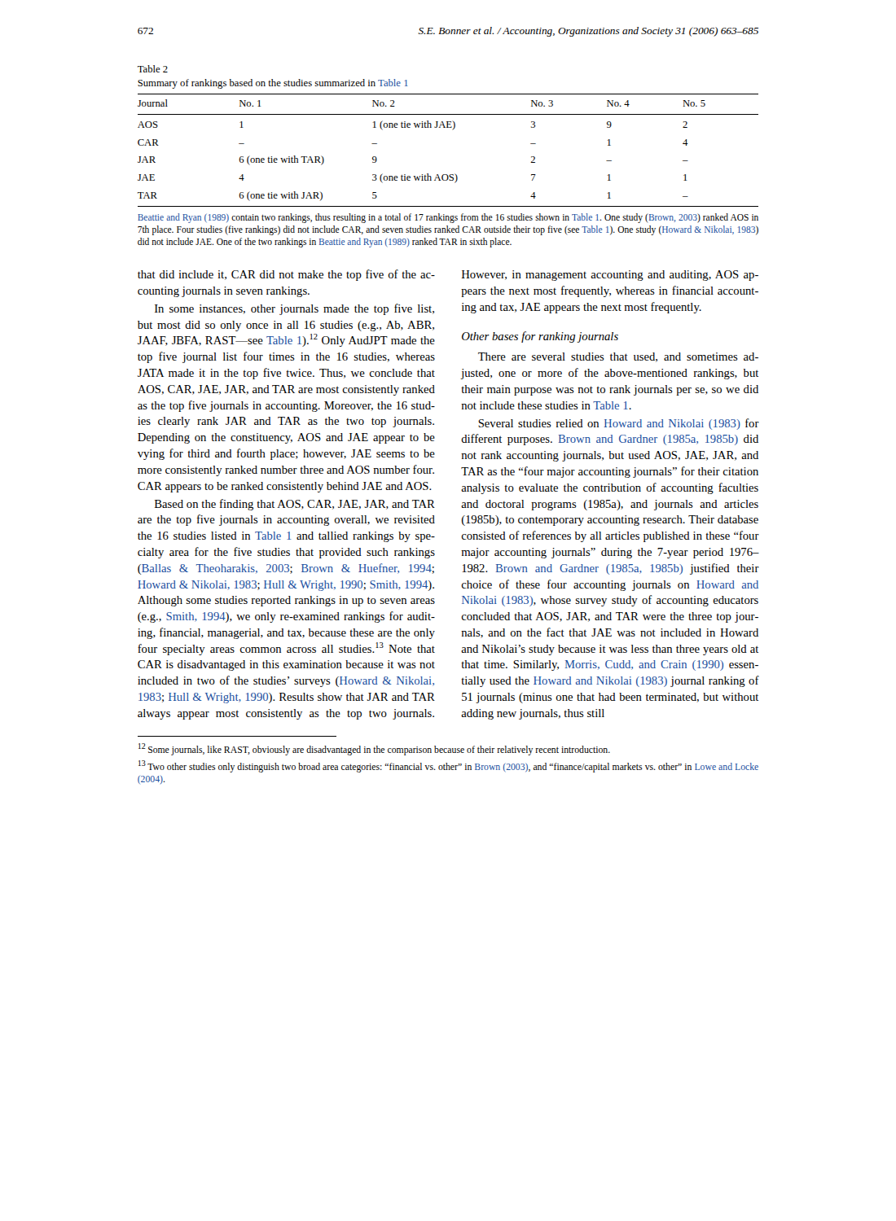672 S.E. Bonner et al. / Accounting, Organizations and Society 31 (2006) 663–685
Table 2 Summary of rankings based on the studies summarized in Table 1
| Journal | No. 1 | No. 2 | No. 3 | No. 4 | No. 5 |
| --- | --- | --- | --- | --- | --- |
| AOS | 1 | 1 (one tie with JAE) | 3 | 9 | 2 |
| CAR | – | – | – | 1 | 4 |
| JAR | 6 (one tie with TAR) | 9 | 2 | – | – |
| JAE | 4 | 3 (one tie with AOS) | 7 | 1 | 1 |
| TAR | 6 (one tie with JAR) | 5 | 4 | 1 | – |
Beattie and Ryan (1989) contain two rankings, thus resulting in a total of 17 rankings from the 16 studies shown in Table 1. One study (Brown, 2003) ranked AOS in 7th place. Four studies (five rankings) did not include CAR, and seven studies ranked CAR outside their top five (see Table 1). One study (Howard & Nikolai, 1983) did not include JAE. One of the two rankings in Beattie and Ryan (1989) ranked TAR in sixth place.
that did include it, CAR did not make the top five of the accounting journals in seven rankings.
In some instances, other journals made the top five list, but most did so only once in all 16 studies (e.g., Ab, ABR, JAAF, JBFA, RAST—see Table 1).12 Only AudJPT made the top five journal list four times in the 16 studies, whereas JATA made it in the top five twice. Thus, we conclude that AOS, CAR, JAE, JAR, and TAR are most consistently ranked as the top five journals in accounting. Moreover, the 16 studies clearly rank JAR and TAR as the two top journals. Depending on the constituency, AOS and JAE appear to be vying for third and fourth place; however, JAE seems to be more consistently ranked number three and AOS number four. CAR appears to be ranked consistently behind JAE and AOS.
Based on the finding that AOS, CAR, JAE, JAR, and TAR are the top five journals in accounting overall, we revisited the 16 studies listed in Table 1 and tallied rankings by specialty area for the five studies that provided such rankings (Ballas & Theoharakis, 2003; Brown & Huefner, 1994; Howard & Nikolai, 1983; Hull & Wright, 1990; Smith, 1994). Although some studies reported rankings in up to seven areas (e.g., Smith, 1994), we only re-examined rankings for auditing, financial, managerial, and tax, because these are the only four specialty areas common across all studies.13 Note that CAR is disadvantaged in this examination because it was not included in two of the studies’ surveys (Howard & Nikolai, 1983; Hull & Wright, 1990). Results show that JAR and TAR always appear most consistently as the top two journals. However, in management accounting and auditing, AOS appears the next most frequently, whereas in financial accounting and tax, JAE appears the next most frequently.
Other bases for ranking journals
There are several studies that used, and sometimes adjusted, one or more of the above-mentioned rankings, but their main purpose was not to rank journals per se, so we did not include these studies in Table 1.
Several studies relied on Howard and Nikolai (1983) for different purposes. Brown and Gardner (1985a, 1985b) did not rank accounting journals, but used AOS, JAE, JAR, and TAR as the “four major accounting journals” for their citation analysis to evaluate the contribution of accounting faculties and doctoral programs (1985a), and journals and articles (1985b), to contemporary accounting research. Their database consisted of references by all articles published in these “four major accounting journals” during the 7-year period 1976–1982. Brown and Gardner (1985a, 1985b) justified their choice of these four accounting journals on Howard and Nikolai (1983), whose survey study of accounting educators concluded that AOS, JAR, and TAR were the three top journals, and on the fact that JAE was not included in Howard and Nikolai’s study because it was less than three years old at that time. Similarly, Morris, Cudd, and Crain (1990) essentially used the Howard and Nikolai (1983) journal ranking of 51 journals (minus one that had been terminated, but without adding new journals, thus still
12 Some journals, like RAST, obviously are disadvantaged in the comparison because of their relatively recent introduction.
13 Two other studies only distinguish two broad area categories: “financial vs. other” in Brown (2003), and “finance/capital markets vs. other” in Lowe and Locke (2004).